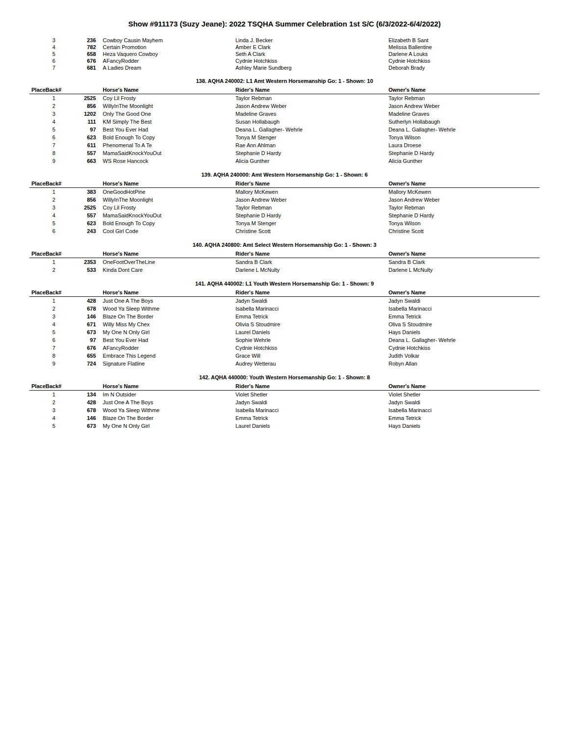Show #911173 (Suzy Jeane): 2022 TSQHA Summer Celebration 1st S/C (6/3/2022-6/4/2022)
| 3 | 236 | Cowboy Causin Mayhem | Linda J. Becker | Elizabeth B Sant |
| 4 | 782 | Certain Promotion | Amber E Clark | Melissa Ballentine |
| 5 | 658 | Heza Vaquero Cowboy | Seth A Clark | Darlene A Louks |
| 6 | 676 | AFancyRodder | Cydnie Hotchkiss | Cydnie Hotchkiss |
| 7 | 681 | A Ladies Dream | Ashley Marie Sundberg | Deborah Brady |
138. AQHA 240002: L1 Amt Western Horsemanship Go: 1 - Shown: 10
| PlaceBack# | Horse's Name | Rider's Name | Owner's Name |
| --- | --- | --- | --- |
| 1 | 2525 | Coy Lil Frosty | Taylor Rebman | Taylor Rebman |
| 2 | 856 | WillyInThe Moonlight | Jason Andrew Weber | Jason Andrew Weber |
| 3 | 1202 | Only The Good One | Madeline Graves | Madeline Graves |
| 4 | 111 | KM Simply The Best | Susan Hollabaugh | Sutherlyn Hollabaugh |
| 5 | 97 | Best You Ever Had | Deana L. Gallagher- Wehrle | Deana L. Gallagher- Wehrle |
| 6 | 623 | Bold Enough To Copy | Tonya M Stenger | Tonya Wilson |
| 7 | 611 | Phenomenal To A Te | Rae Ann Ahlman | Laura Droese |
| 8 | 557 | MamaSaidKnockYouOut | Stephanie D Hardy | Stephanie D Hardy |
| 9 | 663 | WS Rose Hancock | Alicia Gunther | Alicia Gunther |
139. AQHA 240000: Amt Western Horsemanship Go: 1 - Shown: 6
| PlaceBack# | Horse's Name | Rider's Name | Owner's Name |
| --- | --- | --- | --- |
| 1 | 383 | OneGoodHotPine | Mallory McKewen | Mallory McKewen |
| 2 | 856 | WillyInThe Moonlight | Jason Andrew Weber | Jason Andrew Weber |
| 3 | 2525 | Coy Lil Frosty | Taylor Rebman | Taylor Rebman |
| 4 | 557 | MamaSaidKnockYouOut | Stephanie D Hardy | Stephanie D Hardy |
| 5 | 623 | Bold Enough To Copy | Tonya M Stenger | Tonya Wilson |
| 6 | 243 | Cool Girl Code | Christine Scott | Christine Scott |
140. AQHA 240800: Amt Select Western Horsemanship Go: 1 - Shown: 3
| PlaceBack# | Horse's Name | Rider's Name | Owner's Name |
| --- | --- | --- | --- |
| 1 | 2353 | OneFootOverTheLine | Sandra B Clark | Sandra B Clark |
| 2 | 533 | Kinda Dont Care | Darlene L McNulty | Darlene L McNulty |
141. AQHA 440002: L1 Youth Western Horsemanship Go: 1 - Shown: 9
| PlaceBack# | Horse's Name | Rider's Name | Owner's Name |
| --- | --- | --- | --- |
| 1 | 428 | Just One A The Boys | Jadyn Swaldi | Jadyn Swaldi |
| 2 | 678 | Wood Ya Sleep Withme | Isabella Marinacci | Isabella Marinacci |
| 3 | 146 | Blaze On The Border | Emma Tetrick | Emma Tetrick |
| 4 | 671 | Willy Miss My Chex | Olivia S Stoudmire | Oliva S Stoudmire |
| 5 | 673 | My One N Only Girl | Laurel Daniels | Hays Daniels |
| 6 | 97 | Best You Ever Had | Sophie Wehrle | Deana L. Gallagher- Wehrle |
| 7 | 676 | AFancyRodder | Cydnie Hotchkiss | Cydnie Hotchkiss |
| 8 | 655 | Embrace This Legend | Grace Will | Judith Volkar |
| 9 | 724 | Signature Flatline | Audrey Wetterau | Robyn Allan |
142. AQHA 440000: Youth Western Horsemanship Go: 1 - Shown: 8
| PlaceBack# | Horse's Name | Rider's Name | Owner's Name |
| --- | --- | --- | --- |
| 1 | 134 | Im N Outsider | Violet Shetler | Violet Shetler |
| 2 | 428 | Just One A The Boys | Jadyn Swaldi | Jadyn Swaldi |
| 3 | 678 | Wood Ya Sleep Withme | Isabella Marinacci | Isabella Marinacci |
| 4 | 146 | Blaze On The Border | Emma Tetrick | Emma Tetrick |
| 5 | 673 | My One N Only Girl | Laurel Daniels | Hays Daniels |